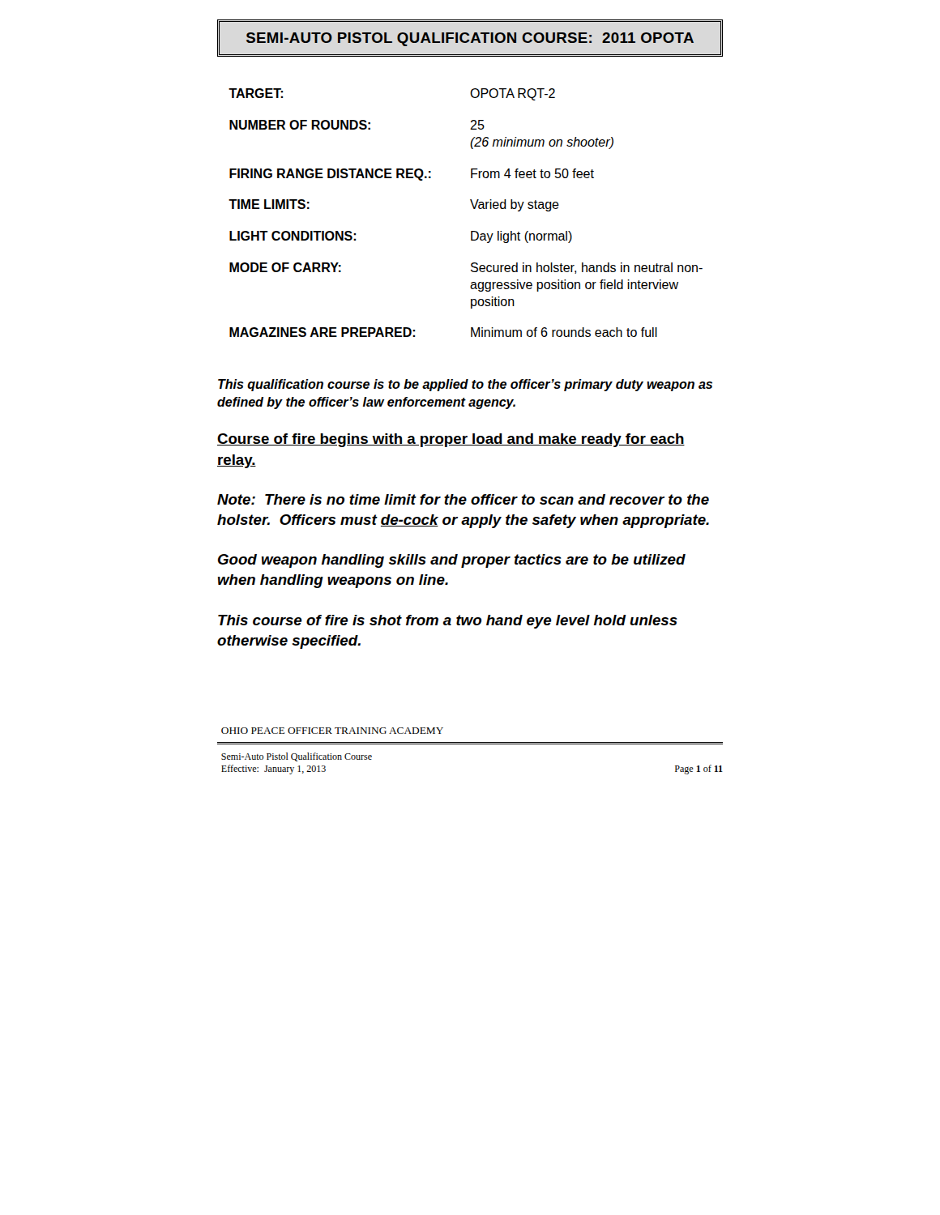SEMI-AUTO PISTOL QUALIFICATION COURSE: 2011 OPOTA
| TARGET: | OPOTA RQT-2 |
| NUMBER OF ROUNDS: | 25 (26 minimum on shooter) |
| FIRING RANGE DISTANCE REQ.: | From 4 feet to 50 feet |
| TIME LIMITS: | Varied by stage |
| LIGHT CONDITIONS: | Day light (normal) |
| MODE OF CARRY: | Secured in holster, hands in neutral non-aggressive position or field interview position |
| MAGAZINES ARE PREPARED: | Minimum of 6 rounds each to full |
This qualification course is to be applied to the officer’s primary duty weapon as defined by the officer’s law enforcement agency.
Course of fire begins with a proper load and make ready for each relay.
Note: There is no time limit for the officer to scan and recover to the holster. Officers must de-cock or apply the safety when appropriate.
Good weapon handling skills and proper tactics are to be utilized when handling weapons on line.
This course of fire is shot from a two hand eye level hold unless otherwise specified.
OHIO PEACE OFFICER TRAINING ACADEMY
Semi-Auto Pistol Qualification Course
Effective: January 1, 2013
Page 1 of 11